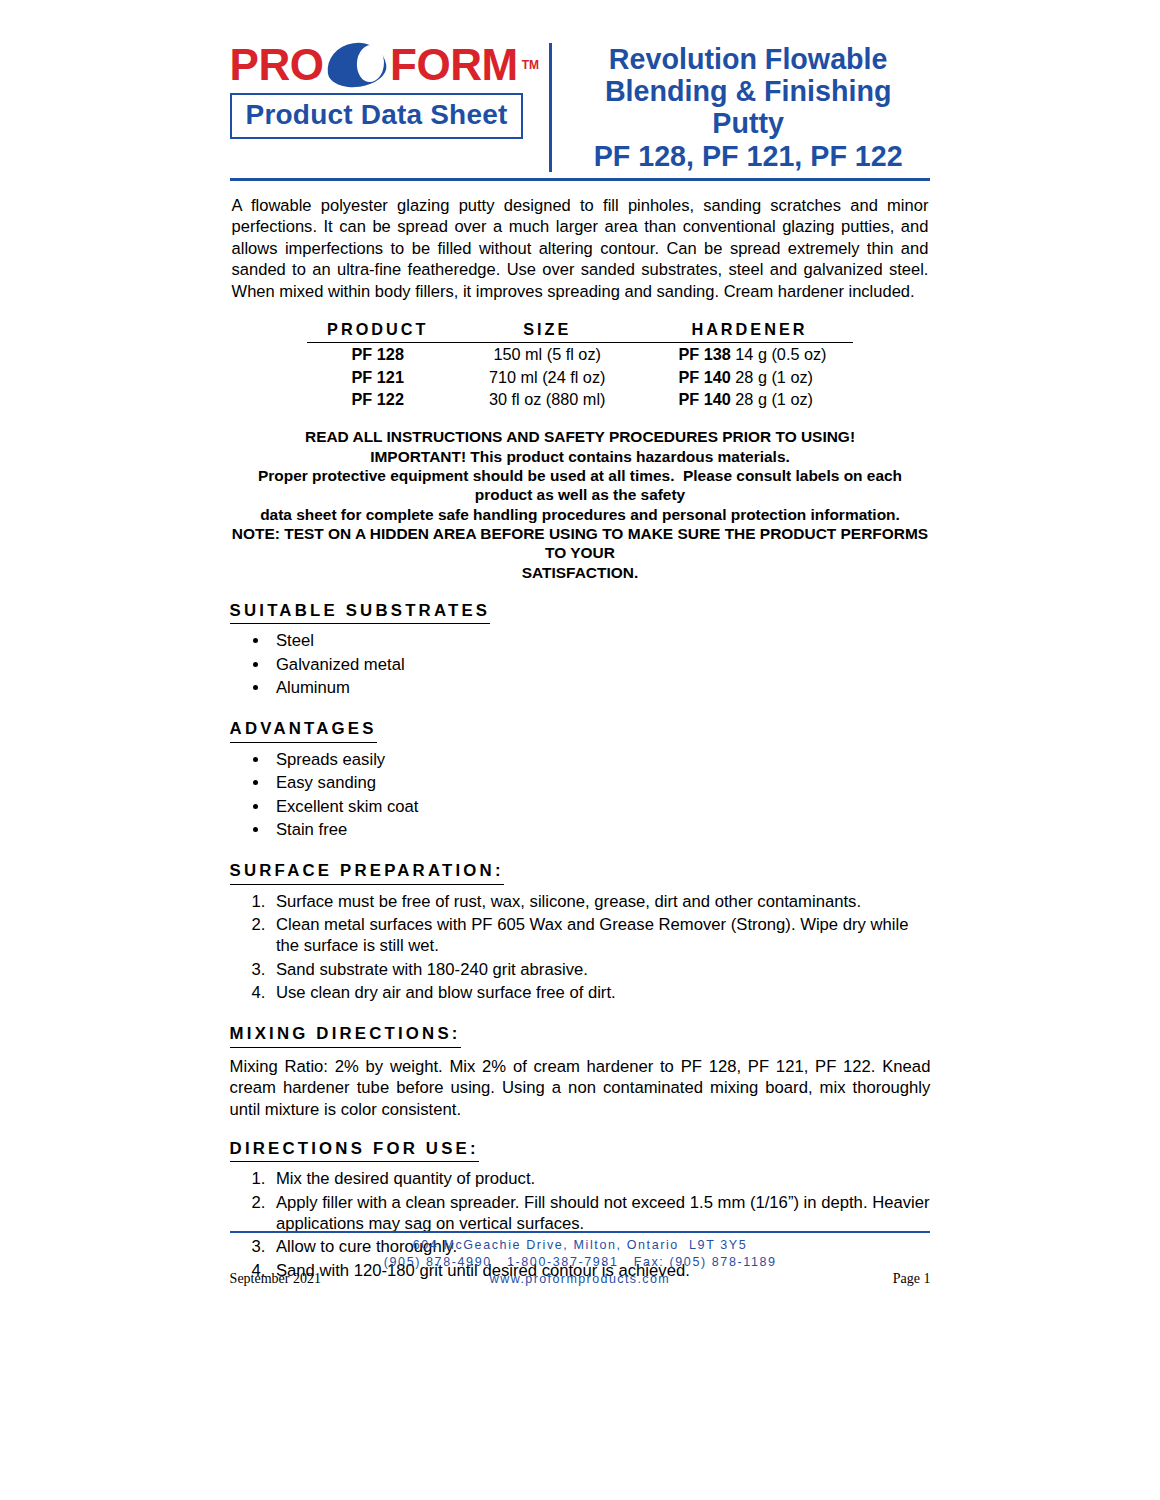PRO FORM TM
Product Data Sheet
Revolution Flowable
Blending & Finishing Putty
PF 128, PF 121, PF 122
A flowable polyester glazing putty designed to fill pinholes, sanding scratches and minor perfections. It can be spread over a much larger area than conventional glazing putties, and allows imperfections to be filled without altering contour. Can be spread extremely thin and sanded to an ultra-fine featheredge. Use over sanded substrates, steel and galvanized steel. When mixed within body fillers, it improves spreading and sanding. Cream hardener included.
| PRODUCT | SIZE | HARDENER |
| --- | --- | --- |
| PF 128 | 150 ml (5 fl oz) | PF 138 14 g (0.5 oz) |
| PF 121 | 710 ml (24 fl oz) | PF 140 28 g (1 oz) |
| PF 122 | 30 fl oz (880 ml) | PF 140 28 g (1 oz) |
READ ALL INSTRUCTIONS AND SAFETY PROCEDURES PRIOR TO USING!
IMPORTANT! This product contains hazardous materials.
Proper protective equipment should be used at all times. Please consult labels on each product as well as the safety
data sheet for complete safe handling procedures and personal protection information.
NOTE: TEST ON A HIDDEN AREA BEFORE USING TO MAKE SURE THE PRODUCT PERFORMS TO YOUR
SATISFACTION.
Suitable Substrates
Steel
Galvanized metal
Aluminum
Advantages
Spreads easily
Easy sanding
Excellent skim coat
Stain free
Surface Preparation:
Surface must be free of rust, wax, silicone, grease, dirt and other contaminants.
Clean metal surfaces with PF 605 Wax and Grease Remover (Strong). Wipe dry while the surface is still wet.
Sand substrate with 180-240 grit abrasive.
Use clean dry air and blow surface free of dirt.
Mixing Directions:
Mixing Ratio: 2% by weight. Mix 2% of cream hardener to PF 128, PF 121, PF 122. Knead cream hardener tube before using. Using a non contaminated mixing board, mix thoroughly until mixture is color consistent.
Directions for Use:
Mix the desired quantity of product.
Apply filler with a clean spreader. Fill should not exceed 1.5 mm (1/16”) in depth. Heavier applications may sag on vertical surfaces.
Allow to cure thoroughly.
Sand with 120-180 grit until desired contour is achieved.
September 2021
604 McGeachie Drive, Milton, Ontario L9T 3Y5
(905) 878-4990 1-800-387-7981 Fax: (905) 878-1189
www.proformproducts.com
Page 1